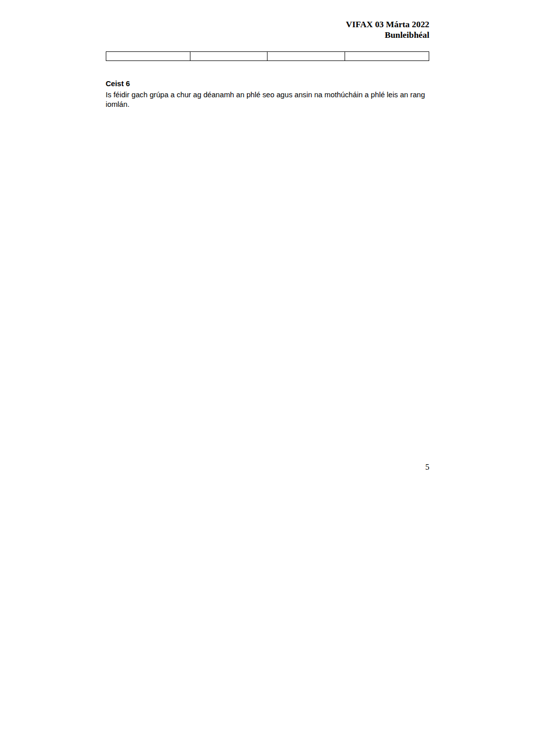VIFAX 03 Márta 2022 Bunleibhéal
Ceist 6
Is féidir gach grúpa a chur ag déanamh an phlé seo agus ansin na mothúcháin a phlé leis an rang iomlán.
5